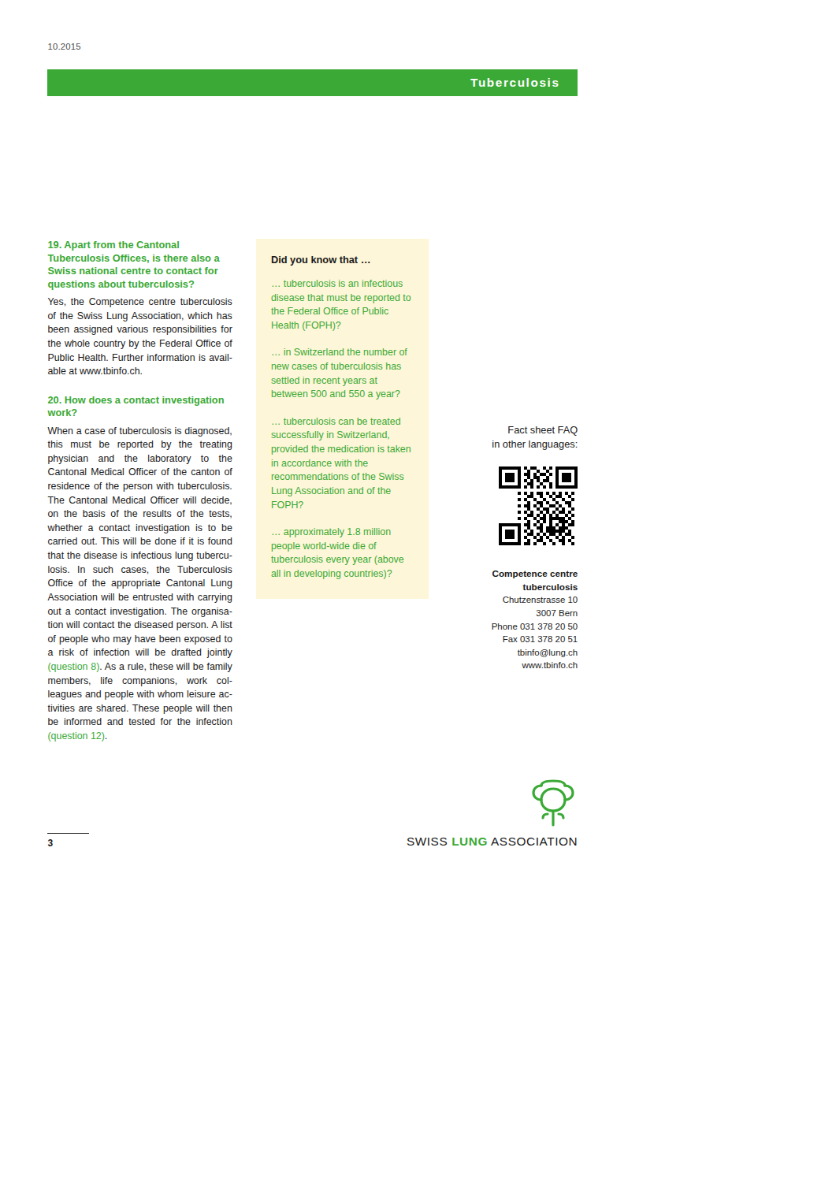10.2015
Tuberculosis
19. Apart from the Cantonal Tuberculosis Offices, is there also a Swiss national centre to contact for questions about tuberculosis?
Yes, the Competence centre tuberculosis of the Swiss Lung Association, which has been assigned various responsibilities for the whole country by the Federal Office of Public Health. Further information is available at www.tbinfo.ch.
20. How does a contact investigation work?
When a case of tuberculosis is diagnosed, this must be reported by the treating physician and the laboratory to the Cantonal Medical Officer of the canton of residence of the person with tuberculosis. The Cantonal Medical Officer will decide, on the basis of the results of the tests, whether a contact investigation is to be carried out. This will be done if it is found that the disease is infectious lung tuberculosis. In such cases, the Tuberculosis Office of the appropriate Cantonal Lung Association will be entrusted with carrying out a contact investigation. The organisation will contact the diseased person. A list of people who may have been exposed to a risk of infection will be drafted jointly (question 8). As a rule, these will be family members, life companions, work colleagues and people with whom leisure activities are shared. These people will then be informed and tested for the infection (question 12).
Did you know that …
… tuberculosis is an infectious disease that must be reported to the Federal Office of Public Health (FOPH)?
… in Switzerland the number of new cases of tuberculosis has settled in recent years at between 500 and 550 a year?
… tuberculosis can be treated successfully in Switzerland, provided the medication is taken in accordance with the recommendations of the Swiss Lung Association and of the FOPH?
… approximately 1.8 million people world-wide die of tuberculosis every year (above all in developing countries)?
Fact sheet FAQ
in other languages:
Competence centre tuberculosis
Chutzenstrasse 10
3007 Bern
Phone 031 378 20 50
Fax 031 378 20 51
tbinfo@lung.ch
www.tbinfo.ch
3
SWISS LUNG ASSOCIATION